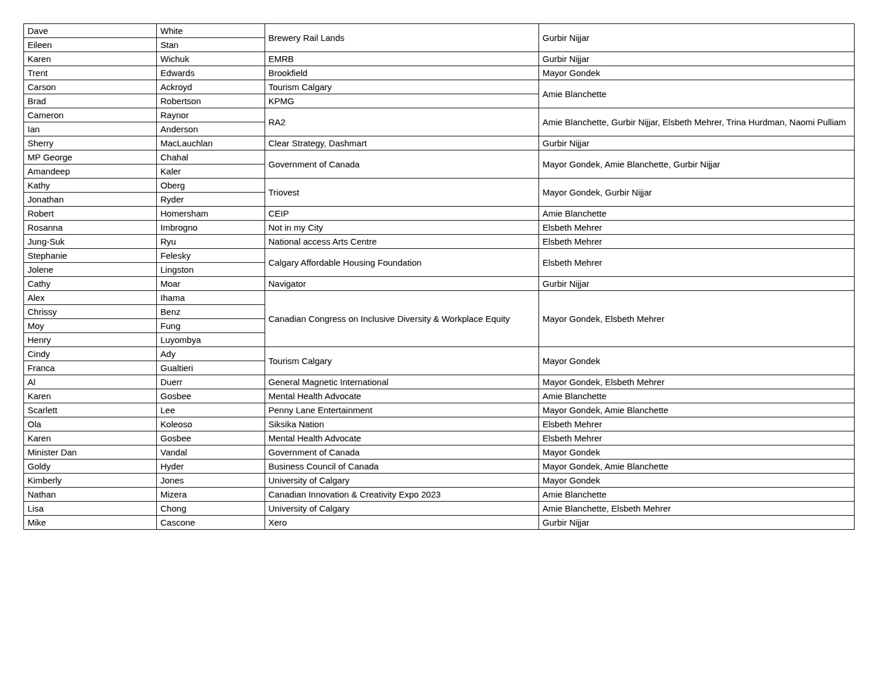| Dave | White | Brewery Rail Lands | Gurbir Nijjar |
| Eileen | Stan |
| Karen | Wichuk | EMRB | Gurbir Nijjar |
| Trent | Edwards | Brookfield | Mayor Gondek |
| Carson | Ackroyd | Tourism Calgary | Amie Blanchette |
| Brad | Robertson | KPMG |
| Cameron | Raynor | RA2 | Amie Blanchette, Gurbir Nijjar, Elsbeth Mehrer, Trina Hurdman, Naomi Pulliam |
| Ian | Anderson |
| Sherry | MacLauchlan | Clear Strategy, Dashmart | Gurbir Nijjar |
| MP George | Chahal | Government of Canada | Mayor Gondek, Amie Blanchette, Gurbir Nijjar |
| Amandeep | Kaler |
| Kathy | Oberg | Triovest | Mayor Gondek, Gurbir Nijjar |
| Jonathan | Ryder |
| Robert | Homersham | CEIP | Amie Blanchette |
| Rosanna | Imbrogno | Not in my City | Elsbeth Mehrer |
| Jung-Suk | Ryu | National access Arts Centre | Elsbeth Mehrer |
| Stephanie | Felesky | Calgary Affordable Housing Foundation | Elsbeth Mehrer |
| Jolene | Lingston |
| Cathy | Moar | Navigator | Gurbir Nijjar |
| Alex | Ihama | Canadian Congress on Inclusive Diversity & Workplace Equity | Mayor Gondek, Elsbeth Mehrer |
| Chrissy | Benz |
| Moy | Fung |
| Henry | Luyombya |
| Cindy | Ady | Tourism Calgary | Mayor Gondek |
| Franca | Gualtieri |
| Al | Duerr | General Magnetic International | Mayor Gondek, Elsbeth Mehrer |
| Karen | Gosbee | Mental Health Advocate | Amie Blanchette |
| Scarlett | Lee | Penny Lane Entertainment | Mayor Gondek, Amie Blanchette |
| Ola | Koleoso | Siksika Nation | Elsbeth Mehrer |
| Karen | Gosbee | Mental Health Advocate | Elsbeth Mehrer |
| Minister Dan | Vandal | Government of Canada | Mayor Gondek |
| Goldy | Hyder | Business Council of Canada | Mayor Gondek, Amie Blanchette |
| Kimberly | Jones | University of Calgary | Mayor Gondek |
| Nathan | Mizera | Canadian Innovation & Creativity Expo 2023 | Amie Blanchette |
| Lisa | Chong | University of Calgary | Amie Blanchette, Elsbeth Mehrer |
| Mike | Cascone | Xero | Gurbir Nijjar |